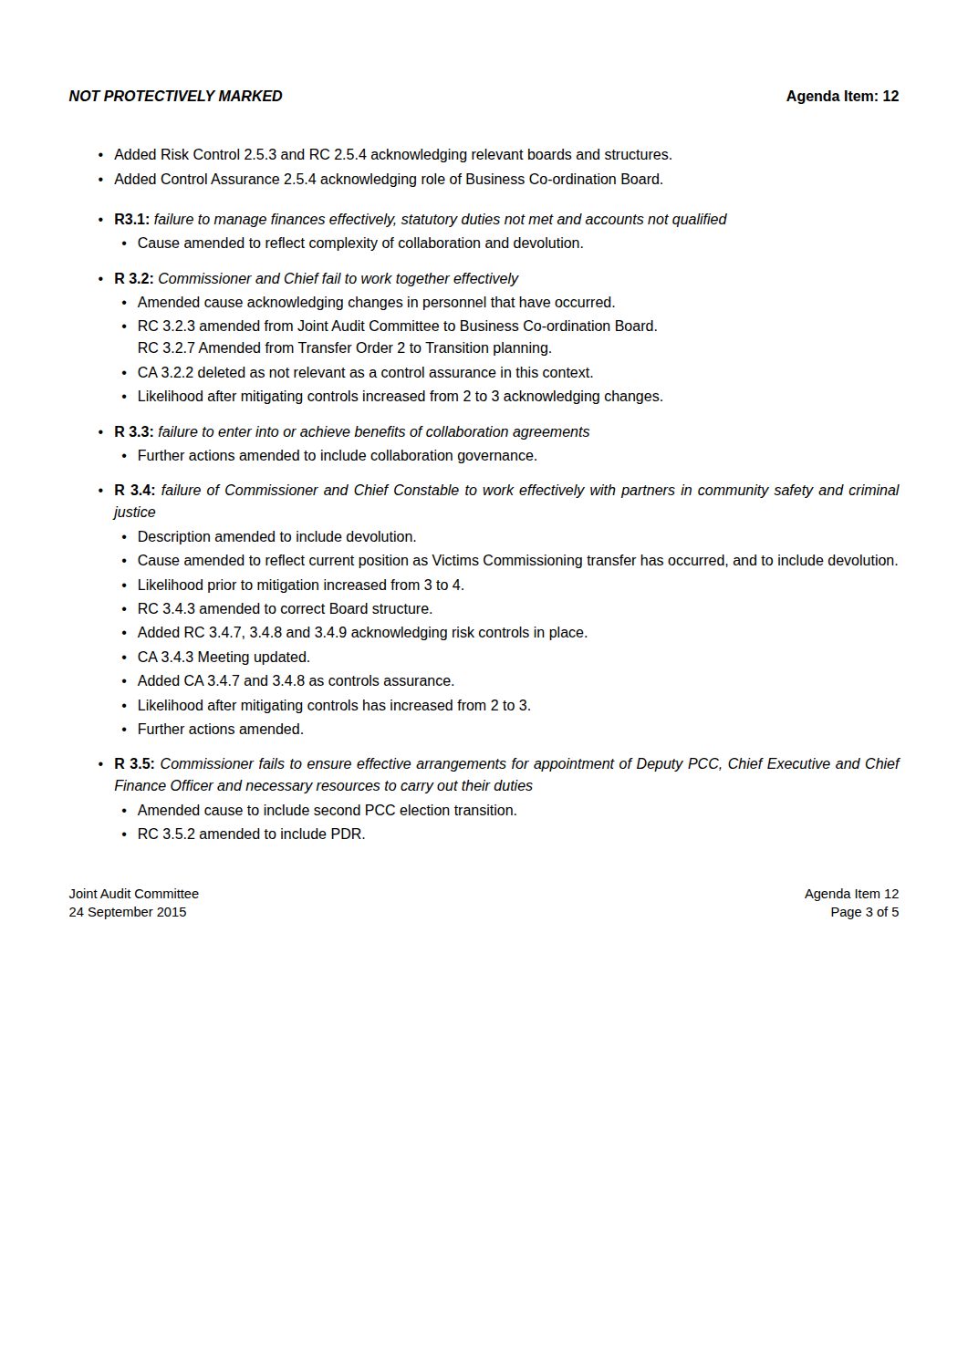NOT PROTECTIVELY MARKED
Agenda Item: 12
Added Risk Control 2.5.3 and RC 2.5.4 acknowledging relevant boards and structures.
Added Control Assurance 2.5.4 acknowledging role of Business Co-ordination Board.
R3.1: failure to manage finances effectively, statutory duties not met and accounts not qualified
Cause amended to reflect complexity of collaboration and devolution.
R 3.2: Commissioner and Chief fail to work together effectively
Amended cause acknowledging changes in personnel that have occurred.
RC 3.2.3 amended from Joint Audit Committee to Business Co-ordination Board.
RC 3.2.7 Amended from Transfer Order 2 to Transition planning.
CA 3.2.2 deleted as not relevant as a control assurance in this context.
Likelihood after mitigating controls increased from 2 to 3 acknowledging changes.
R 3.3: failure to enter into or achieve benefits of collaboration agreements
Further actions amended to include collaboration governance.
R 3.4: failure of Commissioner and Chief Constable to work effectively with partners in community safety and criminal justice
Description amended to include devolution.
Cause amended to reflect current position as Victims Commissioning transfer has occurred, and to include devolution.
Likelihood prior to mitigation increased from 3 to 4.
RC 3.4.3 amended to correct Board structure.
Added RC 3.4.7, 3.4.8 and 3.4.9 acknowledging risk controls in place.
CA 3.4.3 Meeting updated.
Added CA 3.4.7 and 3.4.8 as controls assurance.
Likelihood after mitigating controls has increased from 2 to 3.
Further actions amended.
R 3.5: Commissioner fails to ensure effective arrangements for appointment of Deputy PCC, Chief Executive and Chief Finance Officer and necessary resources to carry out their duties
Amended cause to include second PCC election transition.
RC 3.5.2 amended to include PDR.
Joint Audit Committee
24 September 2015
Agenda Item 12
Page 3 of 5